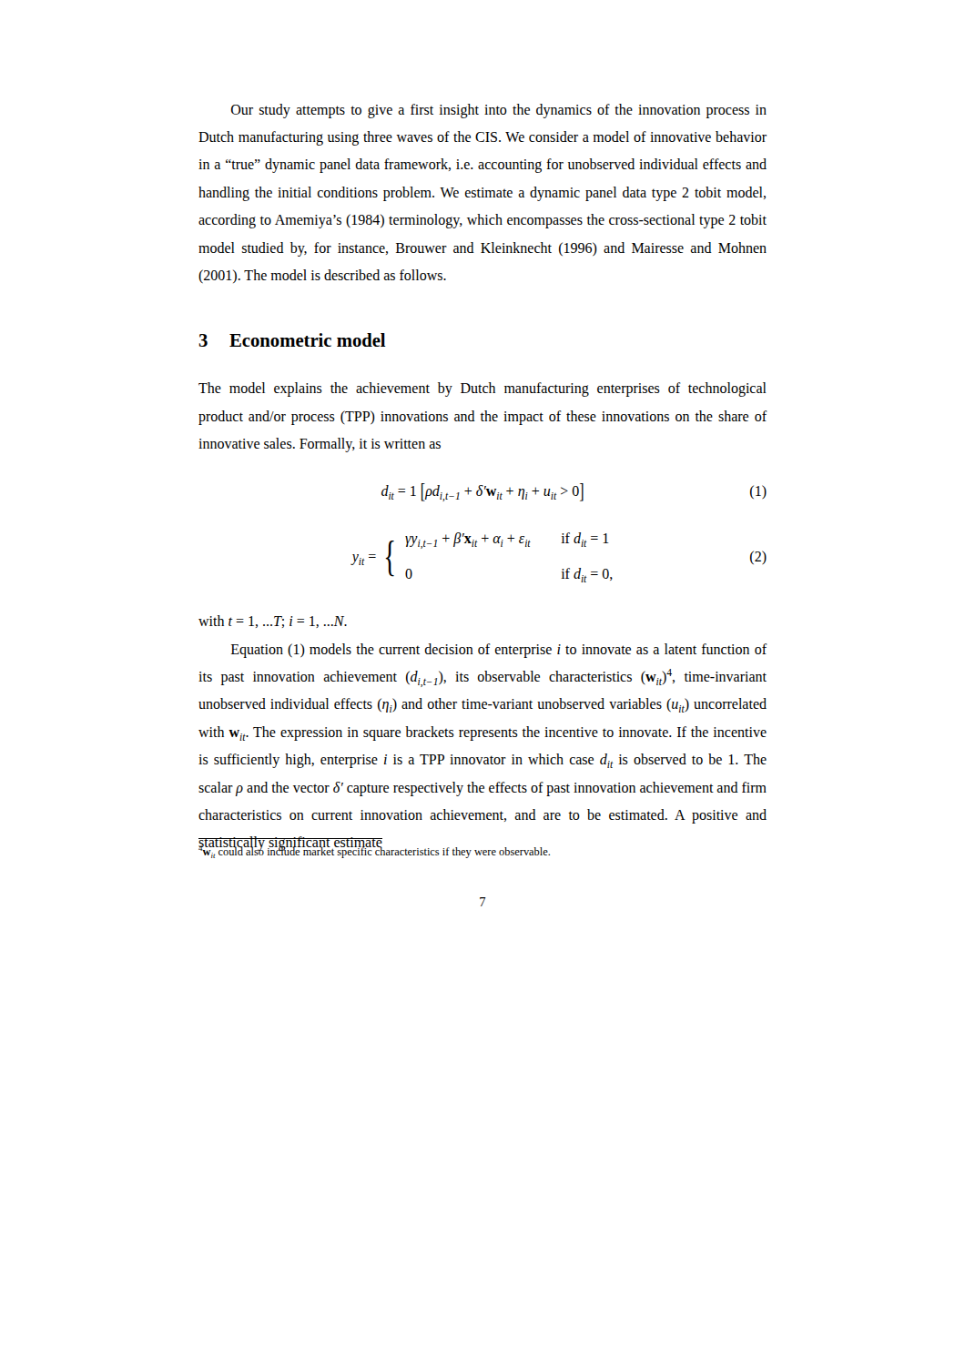Our study attempts to give a first insight into the dynamics of the innovation process in Dutch manufacturing using three waves of the CIS. We consider a model of innovative behavior in a “true” dynamic panel data framework, i.e. accounting for unobserved individual effects and handling the initial conditions problem. We estimate a dynamic panel data type 2 tobit model, according to Amemiya’s (1984) terminology, which encompasses the cross-sectional type 2 tobit model studied by, for instance, Brouwer and Kleinknecht (1996) and Mairesse and Mohnen (2001). The model is described as follows.
3 Econometric model
The model explains the achievement by Dutch manufacturing enterprises of technological product and/or process (TPP) innovations and the impact of these innovations on the share of innovative sales. Formally, it is written as
dit = 1 [ρdi,t−1 + δ′wit + ηi + uit > 0] (1)
yit = { γyi,t−1 + β′xit + αi + εit if dit = 1 0 if dit = 0, (2)
with t = 1, ...T; i = 1, ...N.
Equation (1) models the current decision of enterprise i to innovate as a latent function of its past innovation achievement (di,t−1), its observable characteristics (wit)4, time-invariant unobserved individual effects (ηi) and other time-variant unobserved variables (uit) uncorrelated with wit. The expression in square brackets represents the incentive to innovate. If the incentive is sufficiently high, enterprise i is a TPP innovator in which case dit is observed to be 1. The scalar ρ and the vector δ′ capture respectively the effects of past innovation achievement and firm characteristics on current innovation achievement, and are to be estimated. A positive and statistically significant estimate
4wit could also include market specific characteristics if they were observable.
7